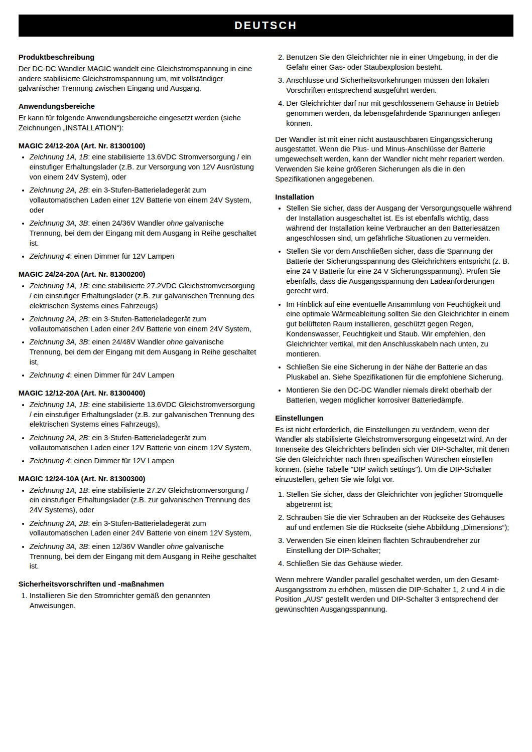DEUTSCH
Produktbeschreibung
Der DC-DC Wandler MAGIC wandelt eine Gleichstromspannung in eine andere stabilisierte Gleichstromspannung um, mit vollständiger galvanischer Trennung zwischen Eingang und Ausgang.
Anwendungsbereiche
Er kann für folgende Anwendungsbereiche eingesetzt werden (siehe Zeichnungen „INSTALLATION“):
MAGIC 24/12-20A (Art. Nr. 81300100)
Zeichnung 1A, 1B: eine stabilisierte 13.6VDC Stromversorgung / ein einstufiger Erhaltungslader (z.B. zur Versorgung von 12V Ausrüstung von einem 24V System), oder
Zeichnung 2A, 2B: ein 3-Stufen-Batterieladegerät zum vollautomatischen Laden einer 12V Batterie von einem 24V System, oder
Zeichnung 3A, 3B: einen 24/36V Wandler ohne galvanische Trennung, bei dem der Eingang mit dem Ausgang in Reihe geschaltet ist.
Zeichnung 4: einen Dimmer für 12V Lampen
MAGIC 24/24-20A (Art. Nr. 81300200)
Zeichnung 1A, 1B: eine stabilisierte 27.2VDC Gleichstromversorgung / ein einstufiger Erhaltungslader (z.B. zur galvanischen Trennung des elektrischen Systems eines Fahrzeugs)
Zeichnung 2A, 2B: ein 3-Stufen-Batterieladegerät zum vollautomatischen Laden einer 24V Batterie von einem 24V System,
Zeichnung 3A, 3B: einen 24/48V Wandler ohne galvanische Trennung, bei dem der Eingang mit dem Ausgang in Reihe geschaltet ist,
Zeichnung 4: einen Dimmer für 24V Lampen
MAGIC 12/12-20A (Art. Nr. 81300400)
Zeichnung 1A, 1B: eine stabilisierte 13.6VDC Gleichstromversorgung / ein einstufiger Erhaltungslader (z.B. zur galvanischen Trennung des elektrischen Systems eines Fahrzeugs),
Zeichnung 2A, 2B: ein 3-Stufen-Batterieladegerät zum vollautomatischen Laden einer 12V Batterie von einem 12V System,
Zeichnung 4: einen Dimmer für 12V Lampen
MAGIC 12/24-10A (Art. Nr. 81300300)
Zeichnung 1A, 1B: eine stabilisierte 27.2V Gleichstromversorgung / ein einstufiger Erhaltungslader (z.B. zur galvanischen Trennung des 24V Systems), oder
Zeichnung 2A, 2B: ein 3-Stufen-Batterieladegerät zum vollautomatischen Laden einer 24V Batterie von einem 12V System,
Zeichnung 3A, 3B: einen 12/36V Wandler ohne galvanische Trennung, bei dem der Eingang mit dem Ausgang in Reihe geschaltet ist.
Sicherheitsvorschriften und -maßnahmen
Installieren Sie den Stromrichter gemäß den genannten Anweisungen.
Benutzen Sie den Gleichrichter nie in einer Umgebung, in der die Gefahr einer Gas- oder Staubexplosion besteht.
Anschlüsse und Sicherheitsvorkehrungen müssen den lokalen Vorschriften entsprechend ausgeführt werden.
Der Gleichrichter darf nur mit geschlossenem Gehäuse in Betrieb genommen werden, da lebensgefährdende Spannungen anliegen können.
Der Wandler ist mit einer nicht austauschbaren Eingangssicherung ausgestattet. Wenn die Plus- und Minus-Anschlüsse der Batterie umgewechselt werden, kann der Wandler nicht mehr repariert werden. Verwenden Sie keine größeren Sicherungen als die in den Spezifikationen angegebenen.
Installation
Stellen Sie sicher, dass der Ausgang der Versorgungsquelle während der Installation ausgeschaltet ist. Es ist ebenfalls wichtig, dass während der Installation keine Verbraucher an den Batteriesätzen angeschlossen sind, um gefährliche Situationen zu vermeiden.
Stellen Sie vor dem Anschließen sicher, dass die Spannung der Batterie der Sicherungsspannung des Gleichrichters entspricht (z. B. eine 24 V Batterie für eine 24 V Sicherungsspannung). Prüfen Sie ebenfalls, dass die Ausgangsspannung den Ladeanforderungen gerecht wird.
Im Hinblick auf eine eventuelle Ansammlung von Feuchtigkeit und eine optimale Wärmeableitung sollten Sie den Gleichrichter in einem gut belüfteten Raum installieren, geschützt gegen Regen, Kondenswasser, Feuchtigkeit und Staub. Wir empfehlen, den Gleichrichter vertikal, mit den Anschlusskabeln nach unten, zu montieren.
Schließen Sie eine Sicherung in der Nähe der Batterie an das Pluskabel an. Siehe Spezifikationen für die empfohlene Sicherung.
Montieren Sie den DC-DC Wandler niemals direkt oberhalb der Batterien, wegen möglicher korrosiver Batteriedämpfe.
Einstellungen
Es ist nicht erforderlich, die Einstellungen zu verändern, wenn der Wandler als stabilisierte Gleichstromversorgung eingesetzt wird. An der Innenseite des Gleichrichters befinden sich vier DIP-Schalter, mit denen Sie den Gleichrichter nach Ihren spezifischen Wünschen einstellen können. (siehe Tabelle "DIP switch settings"). Um die DIP-Schalter einzustellen, gehen Sie wie folgt vor.
Stellen Sie sicher, dass der Gleichrichter von jeglicher Stromquelle abgetrennt ist;
Schrauben Sie die vier Schrauben an der Rückseite des Gehäuses auf und entfernen Sie die Rückseite (siehe Abbildung „Dimensions“);
Verwenden Sie einen kleinen flachten Schraubendreher zur Einstellung der DIP-Schalter;
Schließen Sie das Gehäuse wieder.
Wenn mehrere Wandler parallel geschaltet werden, um den Gesamt-Ausgangsstrom zu erhöhen, müssen die DIP-Schalter 1, 2 und 4 in die Position „AUS“ gestellt werden und DIP-Schalter 3 entsprechend der gewünschten Ausgangsspannung.